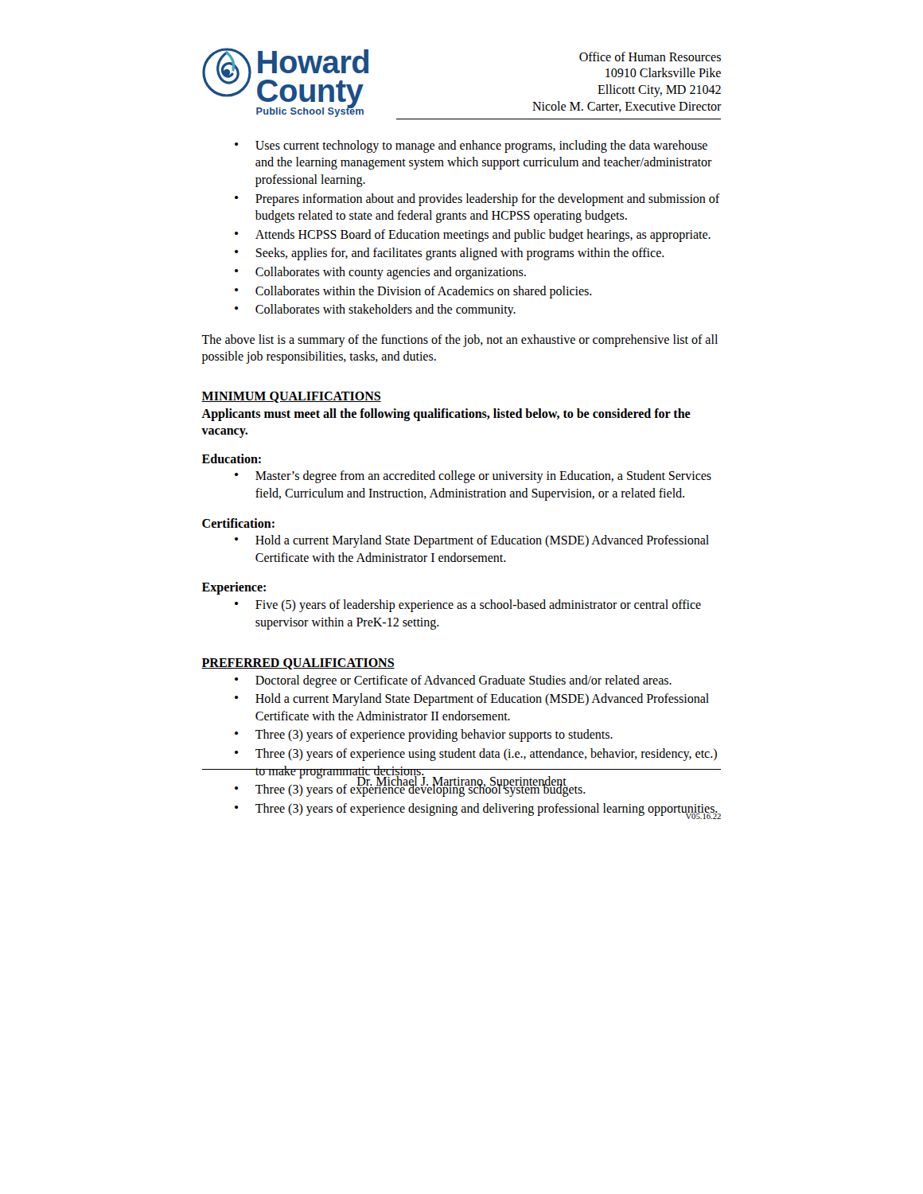Howard County Public School System
Office of Human Resources
10910 Clarksville Pike
Ellicott City, MD 21042
Nicole M. Carter, Executive Director
Uses current technology to manage and enhance programs, including the data warehouse and the learning management system which support curriculum and teacher/administrator professional learning.
Prepares information about and provides leadership for the development and submission of budgets related to state and federal grants and HCPSS operating budgets.
Attends HCPSS Board of Education meetings and public budget hearings, as appropriate.
Seeks, applies for, and facilitates grants aligned with programs within the office.
Collaborates with county agencies and organizations.
Collaborates within the Division of Academics on shared policies.
Collaborates with stakeholders and the community.
The above list is a summary of the functions of the job, not an exhaustive or comprehensive list of all possible job responsibilities, tasks, and duties.
MINIMUM QUALIFICATIONS
Applicants must meet all the following qualifications, listed below, to be considered for the vacancy.
Education:
Master’s degree from an accredited college or university in Education, a Student Services field, Curriculum and Instruction, Administration and Supervision, or a related field.
Certification:
Hold a current Maryland State Department of Education (MSDE) Advanced Professional Certificate with the Administrator I endorsement.
Experience:
Five (5) years of leadership experience as a school-based administrator or central office supervisor within a PreK-12 setting.
PREFERRED QUALIFICATIONS
Doctoral degree or Certificate of Advanced Graduate Studies and/or related areas.
Hold a current Maryland State Department of Education (MSDE) Advanced Professional Certificate with the Administrator II endorsement.
Three (3) years of experience providing behavior supports to students.
Three (3) years of experience using student data (i.e., attendance, behavior, residency, etc.) to make programmatic decisions.
Three (3) years of experience developing school system budgets.
Three (3) years of experience designing and delivering professional learning opportunities.
Dr. Michael J. Martirano, Superintendent
V05.16.22